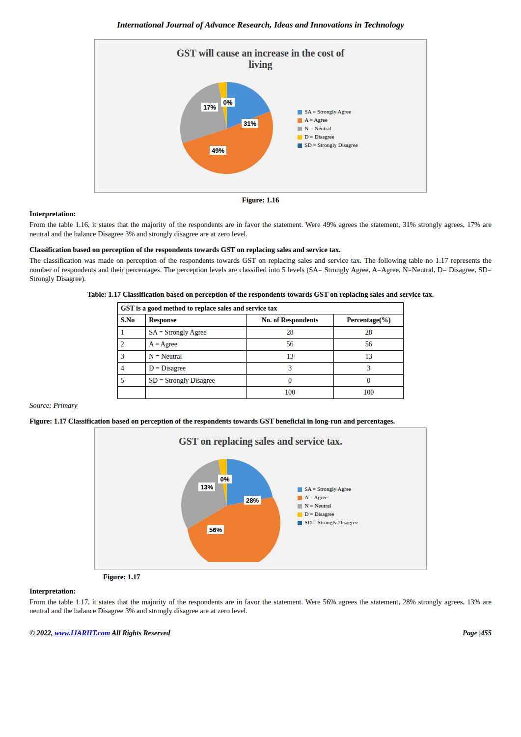International Journal of Advance Research, Ideas and Innovations in Technology
GST will cause an increase in the cost of
living
31% 49% 17% 0%
SA = Strongly Agree
A = Agree
N = Neutral
D = Disagree
SD = Strongly Disagree
Figure: 1.16
Interpretation:
From the table 1.16, it states that the majority of the respondents are in favor the statement. Were 49% agrees the statement, 31% strongly agrees, 17% are neutral and the balance Disagree 3% and strongly disagree are at zero level.
Classification based on perception of the respondents towards GST on replacing sales and service tax.
The classification was made on perception of the respondents towards GST on replacing sales and service tax. The following table no 1.17 represents the number of respondents and their percentages. The perception levels are classified into 5 levels (SA= Strongly Agree, A=Agree, N=Neutral, D= Disagree, SD= Strongly Disagree).
Table: 1.17 Classification based on perception of the respondents towards GST on replacing sales and service tax.
| GST is a good method to replace sales and service tax |
| --- |
| S.No | Response | No. of Respondents | Percentage(%) |
| 1 | SA = Strongly Agree | 28 | 28 |
| 2 | A = Agree | 56 | 56 |
| 3 | N = Neutral | 13 | 13 |
| 4 | D = Disagree | 3 | 3 |
| 5 | SD = Strongly Disagree | 0 | 0 |
| | | 100 | 100 |
Source: Primary
Figure: 1.17 Classification based on perception of the respondents towards GST beneficial in long-run and percentages.
GST on replacing sales and service tax.
28% 56% 13% 0%
SA = Strongly Agree
A = Agree
N = Neutral
D = Disagree
SD = Strongly Disagree
Figure: 1.17
Interpretation:
From the table 1.17, it states that the majority of the respondents are in favor the statement. Were 56% agrees the statement, 28% strongly agrees, 13% are neutral and the balance Disagree 3% and strongly disagree are at zero level.
© 2022, www.IJARIIT.com All Rights Reserved
Page |455